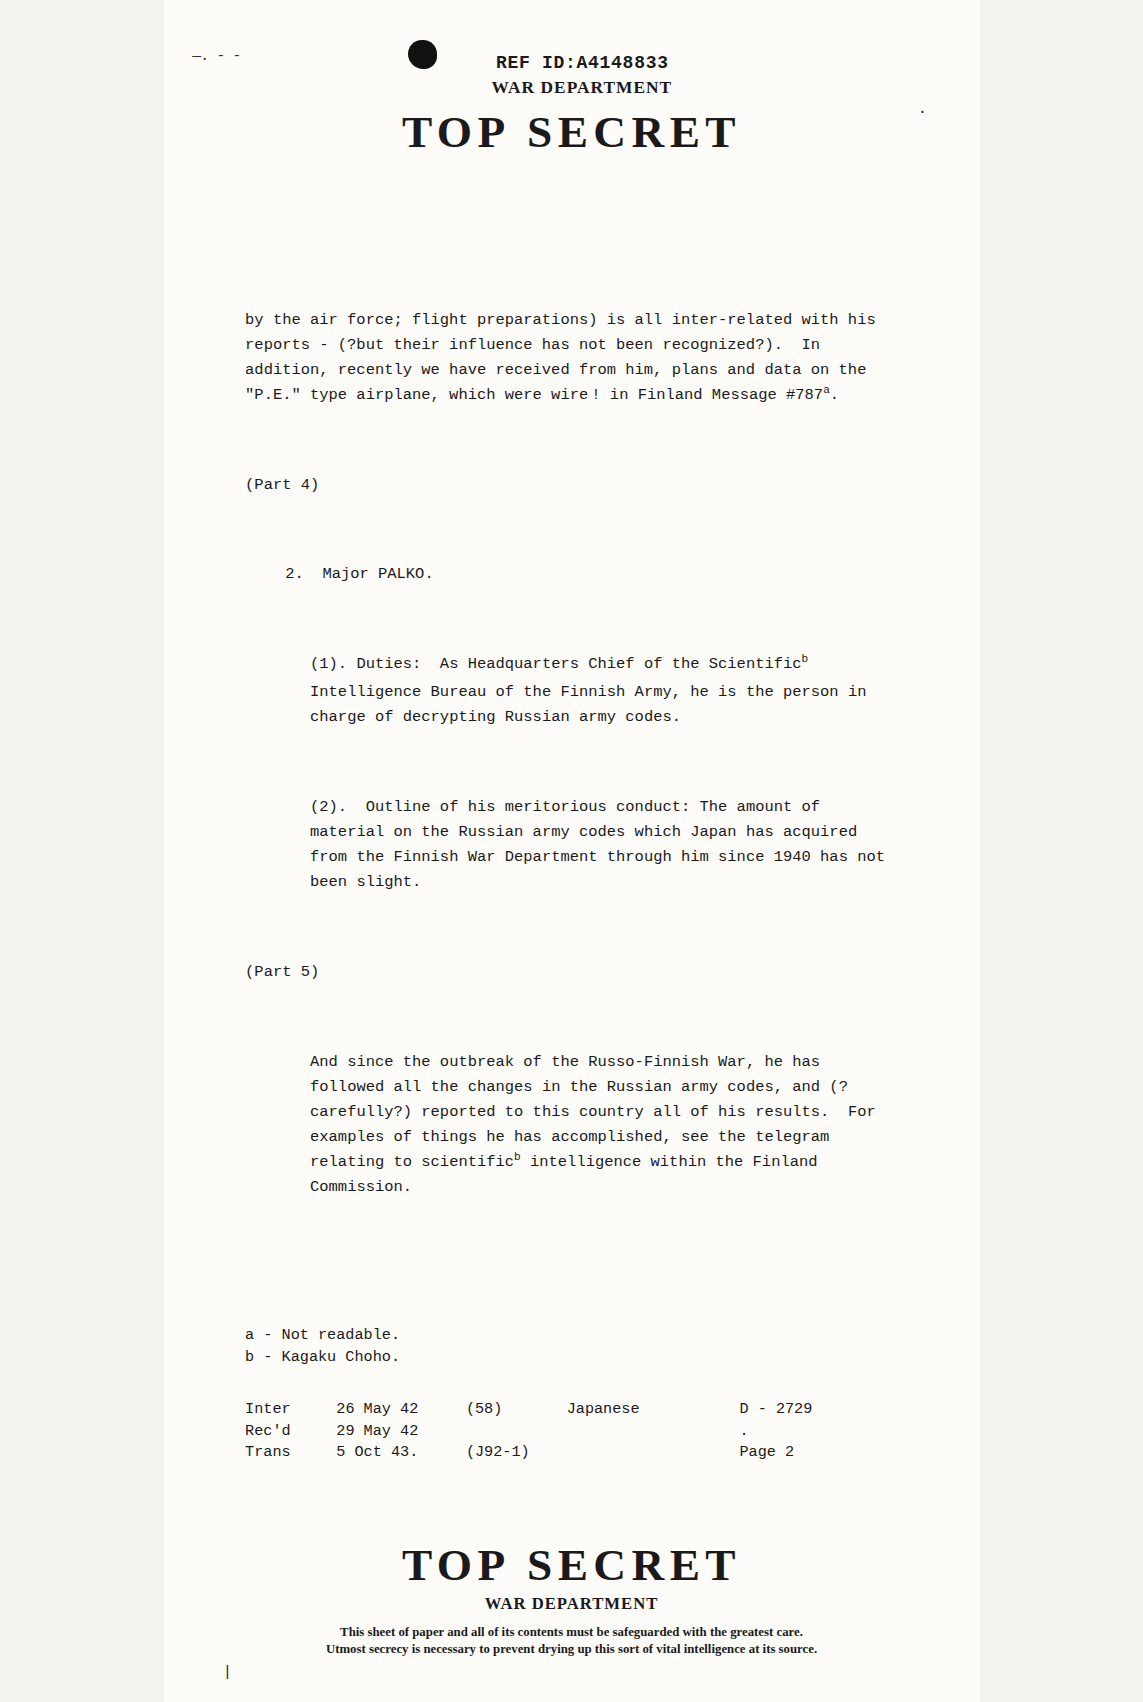—. - -
REF ID:A4148833
WAR DEPARTMENT
TOP SECRET
.
by the air force; flight preparations) is all inter-related with his reports - (?but their influence has not been recognized?). In addition, recently we have received from him, plans and data on the "P.E." type airplane, which were wire  ! in Finland Message #787a.
(Part 4)
2. Major PALKO.
(1). Duties: As Headquarters Chief of the Scientificb Intelligence Bureau of the Finnish Army, he is the person in charge of decrypting Russian army codes.
(2). Outline of his meritorious conduct: The amount of material on the Russian army codes which Japan has acquired from the Finnish War Department through him since 1940 has not been slight.
(Part 5)
And since the outbreak of the Russo-Finnish War, he has followed all the changes in the Russian army codes, and (?carefully?) reported to this country all of his results. For examples of things he has accomplished, see the telegram relating to scientificb intelligence within the Finland Commission.
a - Not readable.
b - Kagaku Choho.
| Inter | 26 May 42 | (58) | Japanese | D - 2729 |
| Rec'd | 29 May 42 | | | . |
| Trans | 5 Oct 43. | (J92-1) | | Page 2 |
TOP SECRET
WAR DEPARTMENT
This sheet of paper and all of its contents must be safeguarded with the greatest care.
Utmost secrecy is necessary to prevent drying up this sort of vital intelligence at its source.
|